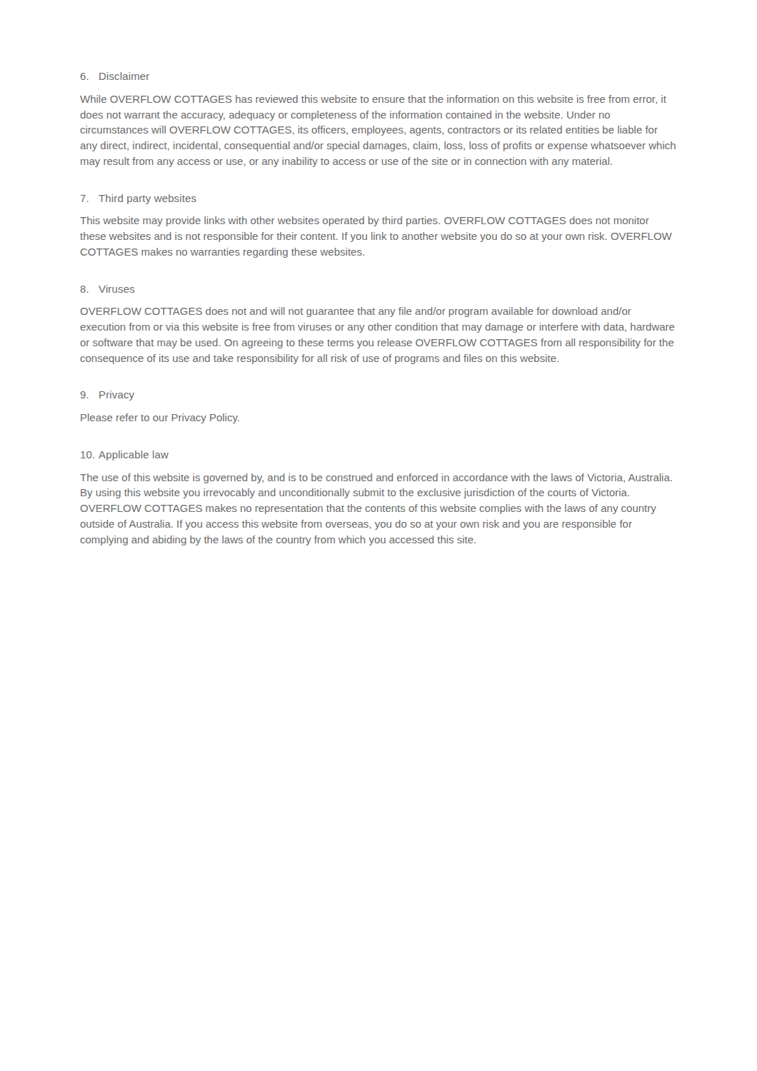6. Disclaimer
While OVERFLOW COTTAGES has reviewed this website to ensure that the information on this website is free from error, it does not warrant the accuracy, adequacy or completeness of the information contained in the website. Under no circumstances will OVERFLOW COTTAGES, its officers, employees, agents, contractors or its related entities be liable for any direct, indirect, incidental, consequential and/or special damages, claim, loss, loss of profits or expense whatsoever which may result from any access or use, or any inability to access or use of the site or in connection with any material.
7. Third party websites
This website may provide links with other websites operated by third parties. OVERFLOW COTTAGES does not monitor these websites and is not responsible for their content. If you link to another website you do so at your own risk. OVERFLOW COTTAGES makes no warranties regarding these websites.
8. Viruses
OVERFLOW COTTAGES does not and will not guarantee that any file and/or program available for download and/or execution from or via this website is free from viruses or any other condition that may damage or interfere with data, hardware or software that may be used. On agreeing to these terms you release OVERFLOW COTTAGES from all responsibility for the consequence of its use and take responsibility for all risk of use of programs and files on this website.
9. Privacy
Please refer to our Privacy Policy.
10. Applicable law
The use of this website is governed by, and is to be construed and enforced in accordance with the laws of Victoria, Australia. By using this website you irrevocably and unconditionally submit to the exclusive jurisdiction of the courts of Victoria. OVERFLOW COTTAGES makes no representation that the contents of this website complies with the laws of any country outside of Australia. If you access this website from overseas, you do so at your own risk and you are responsible for complying and abiding by the laws of the country from which you accessed this site.